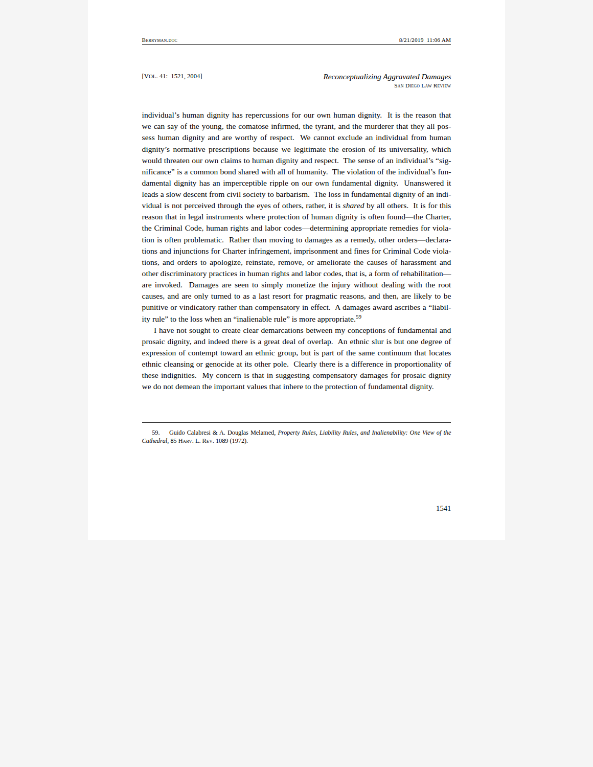Berryman.doc 8/21/2019 11:06 AM
[VOL. 41: 1521, 2004]
Reconceptualizing Aggravated Damages
San Diego Law Review
individual’s human dignity has repercussions for our own human dignity. It is the reason that we can say of the young, the comatose infirmed, the tyrant, and the murderer that they all possess human dignity and are worthy of respect. We cannot exclude an individual from human dignity’s normative prescriptions because we legitimate the erosion of its universality, which would threaten our own claims to human dignity and respect. The sense of an individual’s “significance” is a common bond shared with all of humanity. The violation of the individual’s fundamental dignity has an imperceptible ripple on our own fundamental dignity. Unanswered it leads a slow descent from civil society to barbarism. The loss in fundamental dignity of an individual is not perceived through the eyes of others, rather, it is shared by all others. It is for this reason that in legal instruments where protection of human dignity is often found—the Charter, the Criminal Code, human rights and labor codes—determining appropriate remedies for violation is often problematic. Rather than moving to damages as a remedy, other orders—declarations and injunctions for Charter infringement, imprisonment and fines for Criminal Code violations, and orders to apologize, reinstate, remove, or ameliorate the causes of harassment and other discriminatory practices in human rights and labor codes, that is, a form of rehabilitation—are invoked. Damages are seen to simply monetize the injury without dealing with the root causes, and are only turned to as a last resort for pragmatic reasons, and then, are likely to be punitive or vindicatory rather than compensatory in effect. A damages award ascribes a “liability rule” to the loss when an “inalienable rule” is more appropriate.59
I have not sought to create clear demarcations between my conceptions of fundamental and prosaic dignity, and indeed there is a great deal of overlap. An ethnic slur is but one degree of expression of contempt toward an ethnic group, but is part of the same continuum that locates ethnic cleansing or genocide at its other pole. Clearly there is a difference in proportionality of these indignities. My concern is that in suggesting compensatory damages for prosaic dignity we do not demean the important values that inhere to the protection of fundamental dignity.
59. Guido Calabresi & A. Douglas Melamed, Property Rules, Liability Rules, and Inalienability: One View of the Cathedral, 85 Harv. L. Rev. 1089 (1972).
1541